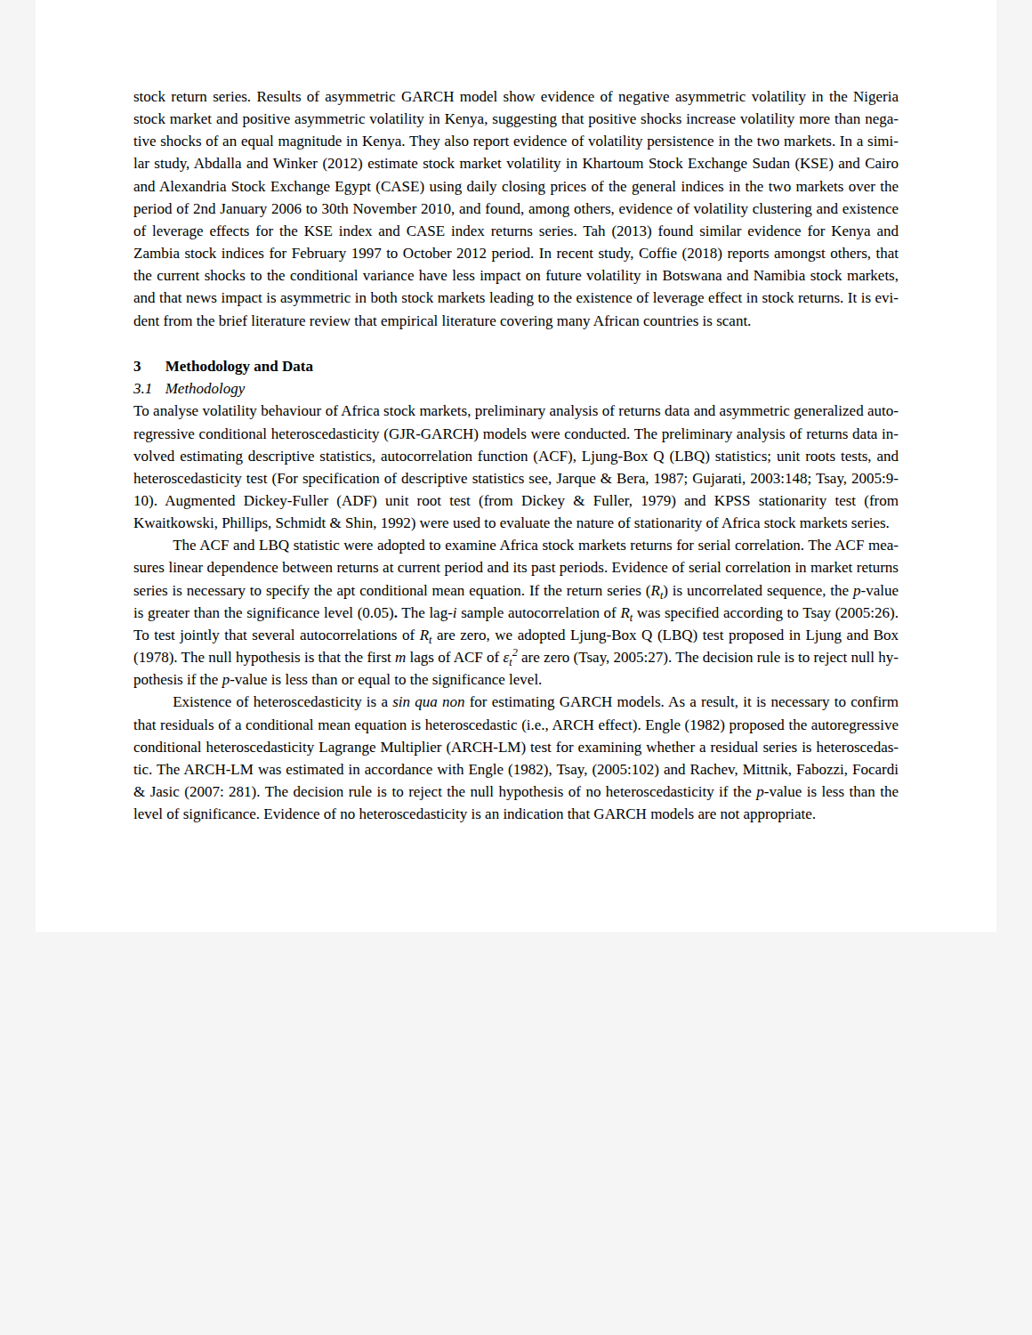stock return series. Results of asymmetric GARCH model show evidence of negative asymmetric volatility in the Nigeria stock market and positive asymmetric volatility in Kenya, suggesting that positive shocks increase volatility more than negative shocks of an equal magnitude in Kenya. They also report evidence of volatility persistence in the two markets. In a similar study, Abdalla and Winker (2012) estimate stock market volatility in Khartoum Stock Exchange Sudan (KSE) and Cairo and Alexandria Stock Exchange Egypt (CASE) using daily closing prices of the general indices in the two markets over the period of 2nd January 2006 to 30th November 2010, and found, among others, evidence of volatility clustering and existence of leverage effects for the KSE index and CASE index returns series. Tah (2013) found similar evidence for Kenya and Zambia stock indices for February 1997 to October 2012 period. In recent study, Coffie (2018) reports amongst others, that the current shocks to the conditional variance have less impact on future volatility in Botswana and Namibia stock markets, and that news impact is asymmetric in both stock markets leading to the existence of leverage effect in stock returns. It is evident from the brief literature review that empirical literature covering many African countries is scant.
3 Methodology and Data
3.1 Methodology
To analyse volatility behaviour of Africa stock markets, preliminary analysis of returns data and asymmetric generalized autoregressive conditional heteroscedasticity (GJR-GARCH) models were conducted. The preliminary analysis of returns data involved estimating descriptive statistics, autocorrelation function (ACF), Ljung-Box Q (LBQ) statistics; unit roots tests, and heteroscedasticity test (For specification of descriptive statistics see, Jarque & Bera, 1987; Gujarati, 2003:148; Tsay, 2005:9-10). Augmented Dickey-Fuller (ADF) unit root test (from Dickey & Fuller, 1979) and KPSS stationarity test (from Kwaitkowski, Phillips, Schmidt & Shin, 1992) were used to evaluate the nature of stationarity of Africa stock markets series.
The ACF and LBQ statistic were adopted to examine Africa stock markets returns for serial correlation. The ACF measures linear dependence between returns at current period and its past periods. Evidence of serial correlation in market returns series is necessary to specify the apt conditional mean equation. If the return series (Rt) is uncorrelated sequence, the p-value is greater than the significance level (0.05). The lag-i sample autocorrelation of Rt was specified according to Tsay (2005:26). To test jointly that several autocorrelations of Rt are zero, we adopted Ljung-Box Q (LBQ) test proposed in Ljung and Box (1978). The null hypothesis is that the first m lags of ACF of εt2 are zero (Tsay, 2005:27). The decision rule is to reject null hypothesis if the p-value is less than or equal to the significance level.
Existence of heteroscedasticity is a sin qua non for estimating GARCH models. As a result, it is necessary to confirm that residuals of a conditional mean equation is heteroscedastic (i.e., ARCH effect). Engle (1982) proposed the autoregressive conditional heteroscedasticity Lagrange Multiplier (ARCH-LM) test for examining whether a residual series is heteroscedastic. The ARCH-LM was estimated in accordance with Engle (1982), Tsay, (2005:102) and Rachev, Mittnik, Fabozzi, Focardi & Jasic (2007: 281). The decision rule is to reject the null hypothesis of no heteroscedasticity if the p-value is less than the level of significance. Evidence of no heteroscedasticity is an indication that GARCH models are not appropriate.